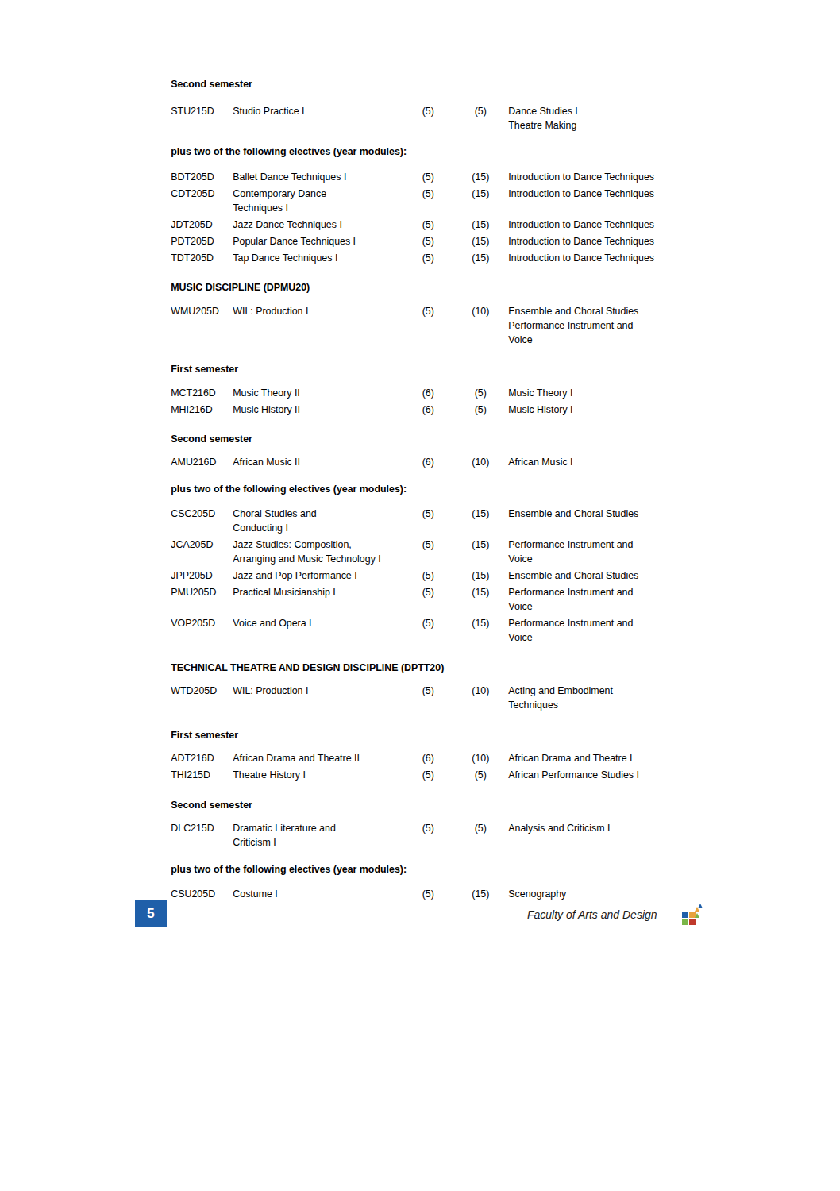Second semester
| STU215D | Studio Practice I | (5) | (5) | Dance Studies I Theatre Making |
plus two of the following electives (year modules):
| BDT205D | Ballet Dance Techniques I | (5) | (15) | Introduction to Dance Techniques |
| CDT205D | Contemporary Dance Techniques I | (5) | (15) | Introduction to Dance Techniques |
| JDT205D | Jazz Dance Techniques I | (5) | (15) | Introduction to Dance Techniques |
| PDT205D | Popular Dance Techniques I | (5) | (15) | Introduction to Dance Techniques |
| TDT205D | Tap Dance Techniques I | (5) | (15) | Introduction to Dance Techniques |
MUSIC DISCIPLINE (DPMU20)
| WMU205D | WIL: Production I | (5) | (10) | Ensemble and Choral Studies Performance Instrument and Voice |
First semester
| MCT216D | Music Theory II | (6) | (5) | Music Theory I |
| MHI216D | Music History II | (6) | (5) | Music History I |
Second semester
| AMU216D | African Music II | (6) | (10) | African Music I |
plus two of the following electives (year modules):
| CSC205D | Choral Studies and Conducting I | (5) | (15) | Ensemble and Choral Studies |
| JCA205D | Jazz Studies: Composition, Arranging and Music Technology I | (5) | (15) | Performance Instrument and Voice |
| JPP205D | Jazz and Pop Performance I | (5) | (15) | Ensemble and Choral Studies |
| PMU205D | Practical Musicianship I | (5) | (15) | Performance Instrument and Voice |
| VOP205D | Voice and Opera I | (5) | (15) | Performance Instrument and Voice |
TECHNICAL THEATRE AND DESIGN DISCIPLINE (DPTT20)
| WTD205D | WIL: Production I | (5) | (10) | Acting and Embodiment Techniques |
First semester
| ADT216D | African Drama and Theatre II | (6) | (10) | African Drama and Theatre I |
| THI215D | Theatre History I | (5) | (5) | African Performance Studies I |
Second semester
| DLC215D | Dramatic Literature and Criticism I | (5) | (5) | Analysis and Criticism I |
plus two of the following electives (year modules):
| CSU205D | Costume I | (5) | (15) | Scenography |
5
Faculty of Arts and Design